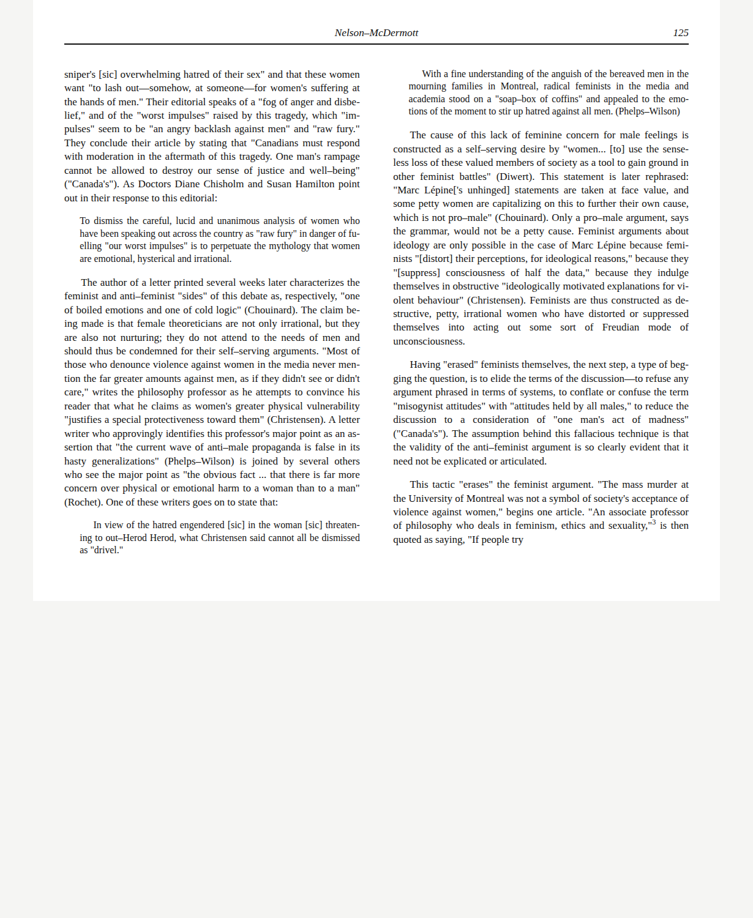Nelson–McDermott 125
sniper's [sic] overwhelming hatred of their sex" and that these women want "to lash out—somehow, at someone—for women's suffering at the hands of men." Their editorial speaks of a "fog of anger and disbelief," and of the "worst impulses" raised by this tragedy, which "impulses" seem to be "an angry backlash against men" and "raw fury." They conclude their article by stating that "Canadians must respond with moderation in the aftermath of this tragedy. One man's rampage cannot be allowed to destroy our sense of justice and well–being" ("Canada's"). As Doctors Diane Chisholm and Susan Hamilton point out in their response to this editorial:
To dismiss the careful, lucid and unanimous analysis of women who have been speaking out across the country as "raw fury" in danger of fuelling "our worst impulses" is to perpetuate the mythology that women are emotional, hysterical and irrational.
The author of a letter printed several weeks later characterizes the feminist and anti–feminist "sides" of this debate as, respectively, "one of boiled emotions and one of cold logic" (Chouinard). The claim being made is that female theoreticians are not only irrational, but they are also not nurturing; they do not attend to the needs of men and should thus be condemned for their self–serving arguments. "Most of those who denounce violence against women in the media never mention the far greater amounts against men, as if they didn't see or didn't care," writes the philosophy professor as he attempts to convince his reader that what he claims as women's greater physical vulnerability "justifies a special protectiveness toward them" (Christensen). A letter writer who approvingly identifies this professor's major point as an assertion that "the current wave of anti–male propaganda is false in its hasty generalizations" (Phelps–Wilson) is joined by several others who see the major point as "the obvious fact ... that there is far more concern over physical or emotional harm to a woman than to a man" (Rochet). One of these writers goes on to state that:
In view of the hatred engendered [sic] in the woman [sic] threatening to out–Herod Herod, what Christensen said cannot all be dismissed as "drivel."
With a fine understanding of the anguish of the bereaved men in the mourning families in Montreal, radical feminists in the media and academia stood on a "soap–box of coffins" and appealed to the emotions of the moment to stir up hatred against all men. (Phelps–Wilson)
The cause of this lack of feminine concern for male feelings is constructed as a self–serving desire by "women... [to] use the senseless loss of these valued members of society as a tool to gain ground in other feminist battles" (Diwert). This statement is later rephrased: "Marc Lépine['s unhinged] statements are taken at face value, and some petty women are capitalizing on this to further their own cause, which is not pro–male" (Chouinard). Only a pro–male argument, says the grammar, would not be a petty cause. Feminist arguments about ideology are only possible in the case of Marc Lépine because feminists "[distort] their perceptions, for ideological reasons," because they "[suppress] consciousness of half the data," because they indulge themselves in obstructive "ideologically motivated explanations for violent behaviour" (Christensen). Feminists are thus constructed as destructive, petty, irrational women who have distorted or suppressed themselves into acting out some sort of Freudian mode of unconsciousness.
Having "erased" feminists themselves, the next step, a type of begging the question, is to elide the terms of the discussion—to refuse any argument phrased in terms of systems, to conflate or confuse the term "misogynist attitudes" with "attitudes held by all males," to reduce the discussion to a consideration of "one man's act of madness" ("Canada's"). The assumption behind this fallacious technique is that the validity of the anti–feminist argument is so clearly evident that it need not be explicated or articulated.
This tactic "erases" the feminist argument. "The mass murder at the University of Montreal was not a symbol of society's acceptance of violence against women," begins one article. "An associate professor of philosophy who deals in feminism, ethics and sexuality,"3 is then quoted as saying, "If people try